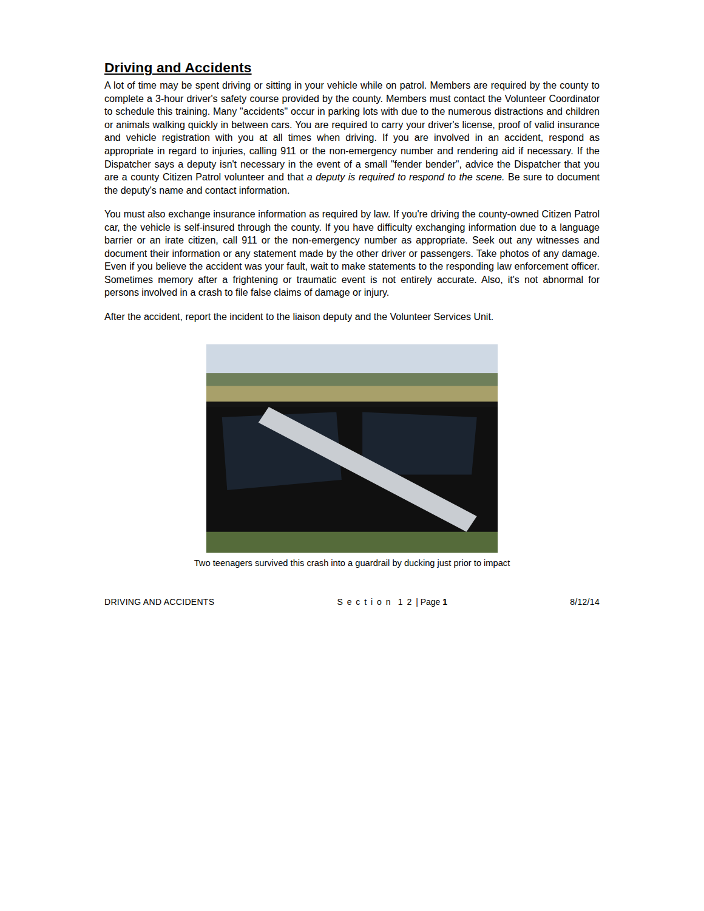Driving and Accidents
A lot of time may be spent driving or sitting in your vehicle while on patrol. Members are required by the county to complete a 3-hour driver's safety course provided by the county. Members must contact the Volunteer Coordinator to schedule this training. Many "accidents" occur in parking lots with due to the numerous distractions and children or animals walking quickly in between cars. You are required to carry your driver's license, proof of valid insurance and vehicle registration with you at all times when driving. If you are involved in an accident, respond as appropriate in regard to injuries, calling 911 or the non-emergency number and rendering aid if necessary. If the Dispatcher says a deputy isn't necessary in the event of a small "fender bender", advice the Dispatcher that you are a county Citizen Patrol volunteer and that a deputy is required to respond to the scene. Be sure to document the deputy's name and contact information.
You must also exchange insurance information as required by law. If you're driving the county-owned Citizen Patrol car, the vehicle is self-insured through the county. If you have difficulty exchanging information due to a language barrier or an irate citizen, call 911 or the non-emergency number as appropriate. Seek out any witnesses and document their information or any statement made by the other driver or passengers. Take photos of any damage. Even if you believe the accident was your fault, wait to make statements to the responding law enforcement officer. Sometimes memory after a frightening or traumatic event is not entirely accurate. Also, it's not abnormal for persons involved in a crash to file false claims of damage or injury.
After the accident, report the incident to the liaison deputy and the Volunteer Services Unit.
Two teenagers survived this crash into a guardrail by ducking just prior to impact
DRIVING AND ACCIDENTS S e c t i o n 1 2 | Page 1 8/12/14